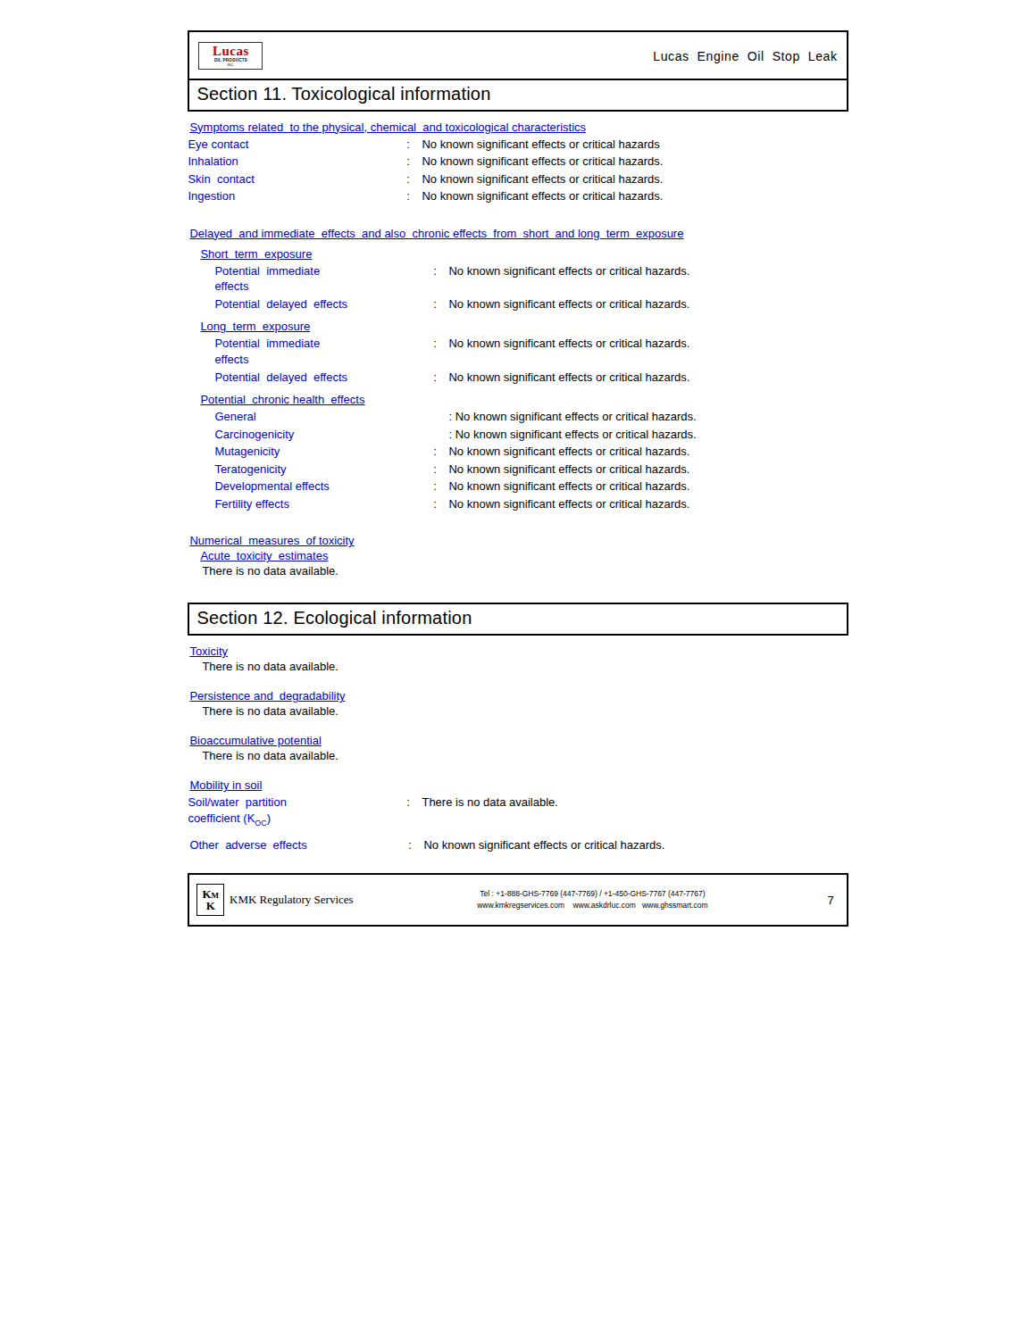Lucas
OIL PRODUCTS
INC.
Lucas Engine Oil Stop Leak
Section 11. Toxicological information
Symptoms related to the physical, chemical and toxicological characteristics
| Eye contact | : | No known significant effects or critical hazards |
| Inhalation | : | No known significant effects or critical hazards. |
| Skin contact | : | No known significant effects or critical hazards. |
| Ingestion | : | No known significant effects or critical hazards. |
Delayed and immediate effects and also chronic effects from short and long term exposure
Short term exposure
| Potential immediate effects | : | No known significant effects or critical hazards. |
| Potential delayed effects | : | No known significant effects or critical hazards. |
Long term exposure
| Potential immediate effects | : | No known significant effects or critical hazards. |
| Potential delayed effects | : | No known significant effects or critical hazards. |
Potential chronic health effects
| General | | : No known significant effects or critical hazards. |
| Carcinogenicity | | : No known significant effects or critical hazards. |
| Mutagenicity | : | No known significant effects or critical hazards. |
| Teratogenicity | : | No known significant effects or critical hazards. |
| Developmental effects | : | No known significant effects or critical hazards. |
| Fertility effects | : | No known significant effects or critical hazards. |
Numerical measures of toxicity
Acute toxicity estimates
There is no data available.
Section 12. Ecological information
Toxicity
There is no data available.
Persistence and degradability
There is no data available.
Bioaccumulative potential
There is no data available.
Mobility in soil
| Soil/water partition coefficient (K OC ) | : | There is no data available. |
| Other adverse effects | : | No known significant effects or critical hazards. |
KM
K
KMK Regulatory Services
Tel : +1-888-GHS-7769 (447-7769) / +1-450-GHS-7767 (447-7767)
www.kmkregservices.com www.askdrluc.com www.ghssmart.com
7